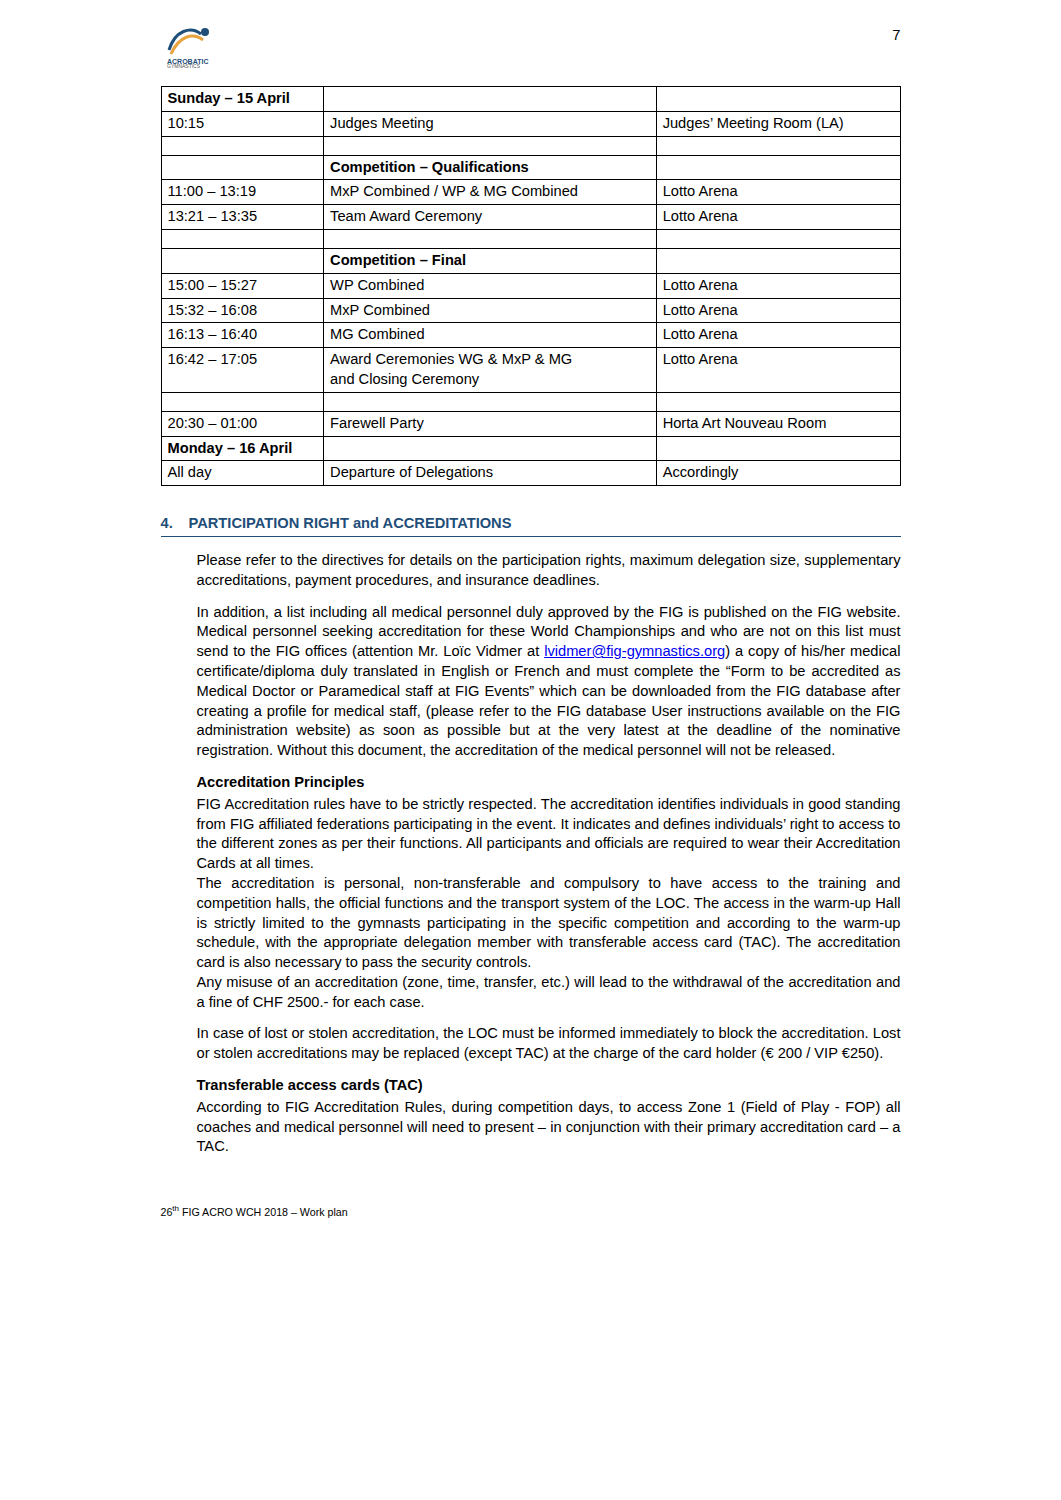ACROBATIC GYMNASTICS
7
| Sunday – 15 April | | |
| 10:15 | Judges Meeting | Judges’ Meeting Room (LA) |
| | Competition – Qualifications | |
| 11:00 – 13:19 | MxP Combined / WP & MG Combined | Lotto Arena |
| 13:21 – 13:35 | Team Award Ceremony | Lotto Arena |
| | Competition – Final | |
| 15:00 – 15:27 | WP Combined | Lotto Arena |
| 15:32 – 16:08 | MxP Combined | Lotto Arena |
| 16:13 – 16:40 | MG Combined | Lotto Arena |
| 16:42 – 17:05 | Award Ceremonies WG & MxP & MG and Closing Ceremony | Lotto Arena |
| 20:30 – 01:00 | Farewell Party | Horta Art Nouveau Room |
| Monday – 16 April | | |
| All day | Departure of Delegations | Accordingly |
4. PARTICIPATION RIGHT and ACCREDITATIONS
Please refer to the directives for details on the participation rights, maximum delegation size, supplementary accreditations, payment procedures, and insurance deadlines.
In addition, a list including all medical personnel duly approved by the FIG is published on the FIG website. Medical personnel seeking accreditation for these World Championships and who are not on this list must send to the FIG offices (attention Mr. Loïc Vidmer at lvidmer@fig-gymnastics.org) a copy of his/her medical certificate/diploma duly translated in English or French and must complete the “Form to be accredited as Medical Doctor or Paramedical staff at FIG Events” which can be downloaded from the FIG database after creating a profile for medical staff, (please refer to the FIG database User instructions available on the FIG administration website) as soon as possible but at the very latest at the deadline of the nominative registration. Without this document, the accreditation of the medical personnel will not be released.
Accreditation Principles
FIG Accreditation rules have to be strictly respected. The accreditation identifies individuals in good standing from FIG affiliated federations participating in the event. It indicates and defines individuals’ right to access to the different zones as per their functions. All participants and officials are required to wear their Accreditation Cards at all times.
The accreditation is personal, non-transferable and compulsory to have access to the training and competition halls, the official functions and the transport system of the LOC. The access in the warm-up Hall is strictly limited to the gymnasts participating in the specific competition and according to the warm-up schedule, with the appropriate delegation member with transferable access card (TAC). The accreditation card is also necessary to pass the security controls.
Any misuse of an accreditation (zone, time, transfer, etc.) will lead to the withdrawal of the accreditation and a fine of CHF 2500.- for each case.
In case of lost or stolen accreditation, the LOC must be informed immediately to block the accreditation. Lost or stolen accreditations may be replaced (except TAC) at the charge of the card holder (€ 200 / VIP €250).
Transferable access cards (TAC)
According to FIG Accreditation Rules, during competition days, to access Zone 1 (Field of Play - FOP) all coaches and medical personnel will need to present – in conjunction with their primary accreditation card – a TAC.
26th FIG ACRO WCH 2018 – Work plan